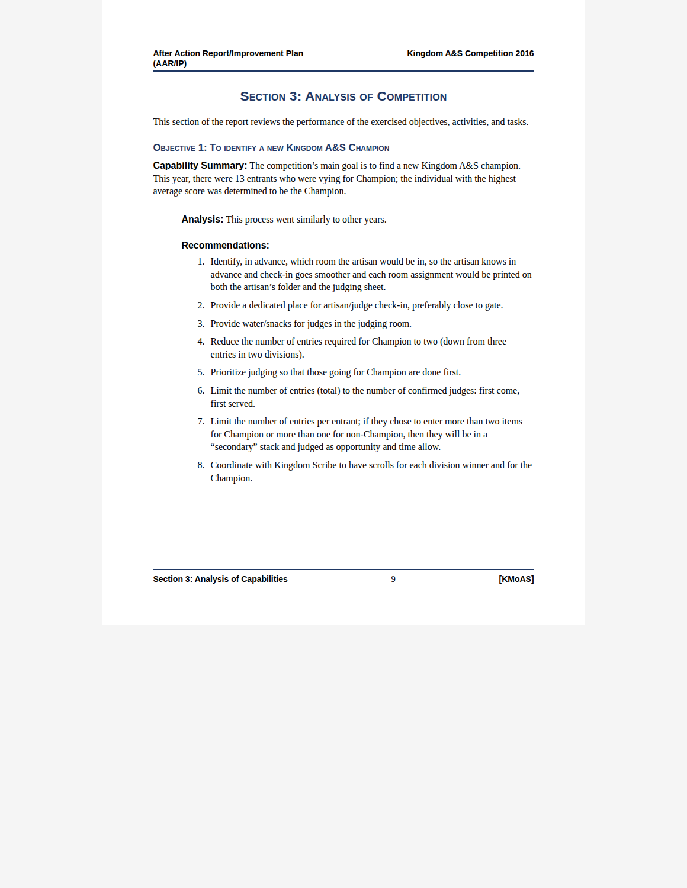After Action Report/Improvement Plan
(AAR/IP)
Kingdom A&S Competition 2016
Section 3: Analysis of Competition
This section of the report reviews the performance of the exercised objectives, activities, and tasks.
Objective 1: To identify a new Kingdom A&S Champion
Capability Summary: The competition’s main goal is to find a new Kingdom A&S champion. This year, there were 13 entrants who were vying for Champion; the individual with the highest average score was determined to be the Champion.
Analysis: This process went similarly to other years.
Recommendations:
Identify, in advance, which room the artisan would be in, so the artisan knows in advance and check-in goes smoother and each room assignment would be printed on both the artisan’s folder and the judging sheet.
Provide a dedicated place for artisan/judge check-in, preferably close to gate.
Provide water/snacks for judges in the judging room.
Reduce the number of entries required for Champion to two (down from three entries in two divisions).
Prioritize judging so that those going for Champion are done first.
Limit the number of entries (total) to the number of confirmed judges: first come, first served.
Limit the number of entries per entrant; if they chose to enter more than two items for Champion or more than one for non-Champion, then they will be in a “secondary” stack and judged as opportunity and time allow.
Coordinate with Kingdom Scribe to have scrolls for each division winner and for the Champion.
Section 3: Analysis of Capabilities
9
[KMoAS]